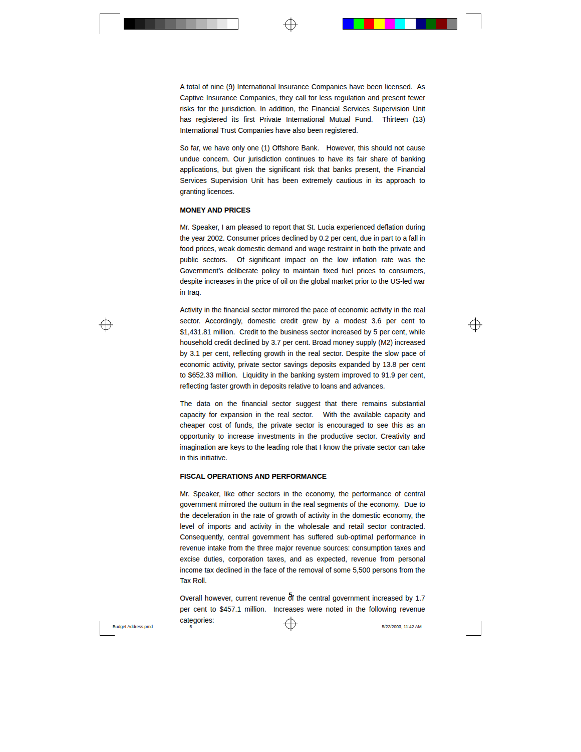A total of nine (9) International Insurance Companies have been licensed. As Captive Insurance Companies, they call for less regulation and present fewer risks for the jurisdiction. In addition, the Financial Services Supervision Unit has registered its first Private International Mutual Fund. Thirteen (13) International Trust Companies have also been registered.
So far, we have only one (1) Offshore Bank. However, this should not cause undue concern. Our jurisdiction continues to have its fair share of banking applications, but given the significant risk that banks present, the Financial Services Supervision Unit has been extremely cautious in its approach to granting licences.
MONEY AND PRICES
Mr. Speaker, I am pleased to report that St. Lucia experienced deflation during the year 2002. Consumer prices declined by 0.2 per cent, due in part to a fall in food prices, weak domestic demand and wage restraint in both the private and public sectors. Of significant impact on the low inflation rate was the Government’s deliberate policy to maintain fixed fuel prices to consumers, despite increases in the price of oil on the global market prior to the US-led war in Iraq.
Activity in the financial sector mirrored the pace of economic activity in the real sector. Accordingly, domestic credit grew by a modest 3.6 per cent to $1,431.81 million. Credit to the business sector increased by 5 per cent, while household credit declined by 3.7 per cent. Broad money supply (M2) increased by 3.1 per cent, reflecting growth in the real sector. Despite the slow pace of economic activity, private sector savings deposits expanded by 13.8 per cent to $652.33 million. Liquidity in the banking system improved to 91.9 per cent, reflecting faster growth in deposits relative to loans and advances.
The data on the financial sector suggest that there remains substantial capacity for expansion in the real sector. With the available capacity and cheaper cost of funds, the private sector is encouraged to see this as an opportunity to increase investments in the productive sector. Creativity and imagination are keys to the leading role that I know the private sector can take in this initiative.
FISCAL OPERATIONS AND PERFORMANCE
Mr. Speaker, like other sectors in the economy, the performance of central government mirrored the outturn in the real segments of the economy. Due to the deceleration in the rate of growth of activity in the domestic economy, the level of imports and activity in the wholesale and retail sector contracted. Consequently, central government has suffered sub-optimal performance in revenue intake from the three major revenue sources: consumption taxes and excise duties, corporation taxes, and as expected, revenue from personal income tax declined in the face of the removal of some 5,500 persons from the Tax Roll.
Overall however, current revenue of the central government increased by 1.7 per cent to $457.1 million. Increases were noted in the following revenue categories:
5
Budget Address.pmd 5 5/22/2003, 11:42 AM